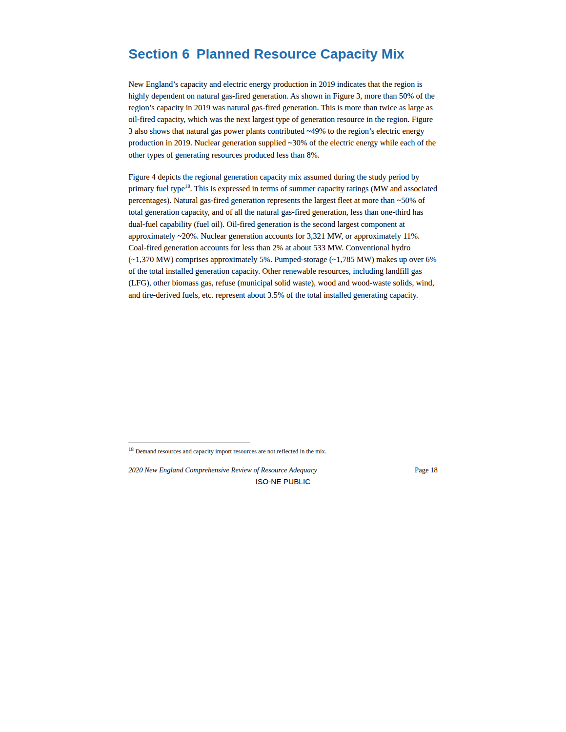Section 6 Planned Resource Capacity Mix
New England’s capacity and electric energy production in 2019 indicates that the region is highly dependent on natural gas-fired generation. As shown in Figure 3, more than 50% of the region’s capacity in 2019 was natural gas-fired generation. This is more than twice as large as oil-fired capacity, which was the next largest type of generation resource in the region. Figure 3 also shows that natural gas power plants contributed ~49% to the region’s electric energy production in 2019. Nuclear generation supplied ~30% of the electric energy while each of the other types of generating resources produced less than 8%.
Figure 4 depicts the regional generation capacity mix assumed during the study period by primary fuel type18. This is expressed in terms of summer capacity ratings (MW and associated percentages). Natural gas-fired generation represents the largest fleet at more than ~50% of total generation capacity, and of all the natural gas-fired generation, less than one-third has dual-fuel capability (fuel oil). Oil-fired generation is the second largest component at approximately ~20%. Nuclear generation accounts for 3,321 MW, or approximately 11%. Coal-fired generation accounts for less than 2% at about 533 MW. Conventional hydro (~1,370 MW) comprises approximately 5%. Pumped-storage (~1,785 MW) makes up over 6% of the total installed generation capacity. Other renewable resources, including landfill gas (LFG), other biomass gas, refuse (municipal solid waste), wood and wood-waste solids, wind, and tire-derived fuels, etc. represent about 3.5% of the total installed generating capacity.
18 Demand resources and capacity import resources are not reflected in the mix.
2020 New England Comprehensive Review of Resource Adequacy
Page 18
ISO-NE PUBLIC